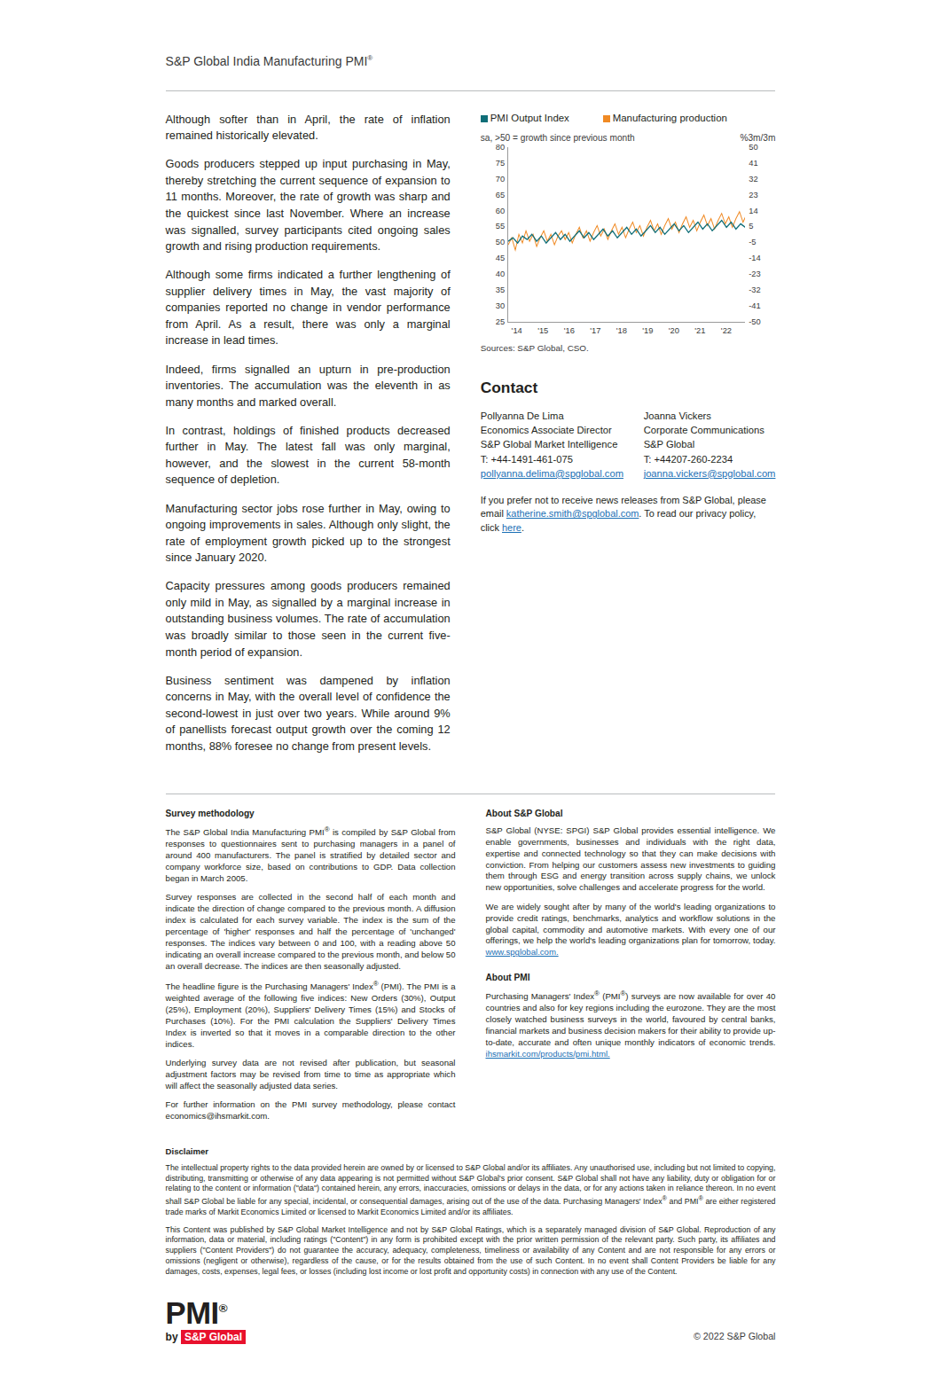S&P Global India Manufacturing PMI®
Although softer than in April, the rate of inflation remained historically elevated.
Goods producers stepped up input purchasing in May, thereby stretching the current sequence of expansion to 11 months. Moreover, the rate of growth was sharp and the quickest since last November. Where an increase was signalled, survey participants cited ongoing sales growth and rising production requirements.
Although some firms indicated a further lengthening of supplier delivery times in May, the vast majority of companies reported no change in vendor performance from April. As a result, there was only a marginal increase in lead times.
Indeed, firms signalled an upturn in pre-production inventories. The accumulation was the eleventh in as many months and marked overall.
In contrast, holdings of finished products decreased further in May. The latest fall was only marginal, however, and the slowest in the current 58-month sequence of depletion.
Manufacturing sector jobs rose further in May, owing to ongoing improvements in sales. Although only slight, the rate of employment growth picked up to the strongest since January 2020.
Capacity pressures among goods producers remained only mild in May, as signalled by a marginal increase in outstanding business volumes. The rate of accumulation was broadly similar to those seen in the current five-month period of expansion.
Business sentiment was dampened by inflation concerns in May, with the overall level of confidence the second-lowest in just over two years. While around 9% of panellists forecast output growth over the coming 12 months, 88% foresee no change from present levels.
PMI Output Index
Manufacturing production
sa, >50 = growth since previous month %3m/3m
80
75
70
65
60
55
50
45
40
35
30
25
50
41
32
23
14
5
-5
-14
-23
-32
-41
-50
'14 '15 '16 '17 '18 '19 '20 '21 '22
Sources: S&P Global, CSO.
Contact
Pollyanna De Lima
Economics Associate Director
S&P Global Market Intelligence
T: +44-1491-461-075
pollyanna.delima@spglobal.com
Joanna Vickers
Corporate Communications
S&P Global
T: +44207-260-2234
joanna.vickers@spglobal.com
If you prefer not to receive news releases from S&P Global, please email katherine.smith@spglobal.com. To read our privacy policy, click here.
Survey methodology
The S&P Global India Manufacturing PMI® is compiled by S&P Global from responses to questionnaires sent to purchasing managers in a panel of around 400 manufacturers. The panel is stratified by detailed sector and company workforce size, based on contributions to GDP. Data collection began in March 2005.
Survey responses are collected in the second half of each month and indicate the direction of change compared to the previous month. A diffusion index is calculated for each survey variable. The index is the sum of the percentage of 'higher' responses and half the percentage of 'unchanged' responses. The indices vary between 0 and 100, with a reading above 50 indicating an overall increase compared to the previous month, and below 50 an overall decrease. The indices are then seasonally adjusted.
The headline figure is the Purchasing Managers' Index® (PMI). The PMI is a weighted average of the following five indices: New Orders (30%), Output (25%), Employment (20%), Suppliers' Delivery Times (15%) and Stocks of Purchases (10%). For the PMI calculation the Suppliers' Delivery Times Index is inverted so that it moves in a comparable direction to the other indices.
Underlying survey data are not revised after publication, but seasonal adjustment factors may be revised from time to time as appropriate which will affect the seasonally adjusted data series.
For further information on the PMI survey methodology, please contact economics@ihsmarkit.com.
About S&P Global
S&P Global (NYSE: SPGI) S&P Global provides essential intelligence. We enable governments, businesses and individuals with the right data, expertise and connected technology so that they can make decisions with conviction. From helping our customers assess new investments to guiding them through ESG and energy transition across supply chains, we unlock new opportunities, solve challenges and accelerate progress for the world.
We are widely sought after by many of the world's leading organizations to provide credit ratings, benchmarks, analytics and workflow solutions in the global capital, commodity and automotive markets. With every one of our offerings, we help the world's leading organizations plan for tomorrow, today. www.spglobal.com.
About PMI
Purchasing Managers' Index® (PMI®) surveys are now available for over 40 countries and also for key regions including the eurozone. They are the most closely watched business surveys in the world, favoured by central banks, financial markets and business decision makers for their ability to provide up-to-date, accurate and often unique monthly indicators of economic trends. ihsmarkit.com/products/pmi.html.
Disclaimer
The intellectual property rights to the data provided herein are owned by or licensed to S&P Global and/or its affiliates. Any unauthorised use, including but not limited to copying, distributing, transmitting or otherwise of any data appearing is not permitted without S&P Global's prior consent. S&P Global shall not have any liability, duty or obligation for or relating to the content or information ("data") contained herein, any errors, inaccuracies, omissions or delays in the data, or for any actions taken in reliance thereon. In no event shall S&P Global be liable for any special, incidental, or consequential damages, arising out of the use of the data. Purchasing Managers' Index® and PMI® are either registered trade marks of Markit Economics Limited or licensed to Markit Economics Limited and/or its affiliates.
This Content was published by S&P Global Market Intelligence and not by S&P Global Ratings, which is a separately managed division of S&P Global. Reproduction of any information, data or material, including ratings ("Content") in any form is prohibited except with the prior written permission of the relevant party. Such party, its affiliates and suppliers ("Content Providers") do not guarantee the accuracy, adequacy, completeness, timeliness or availability of any Content and are not responsible for any errors or omissions (negligent or otherwise), regardless of the cause, or for the results obtained from the use of such Content. In no event shall Content Providers be liable for any damages, costs, expenses, legal fees, or losses (including lost income or lost profit and opportunity costs) in connection with any use of the Content.
PMI®
by S&P Global
© 2022 S&P Global